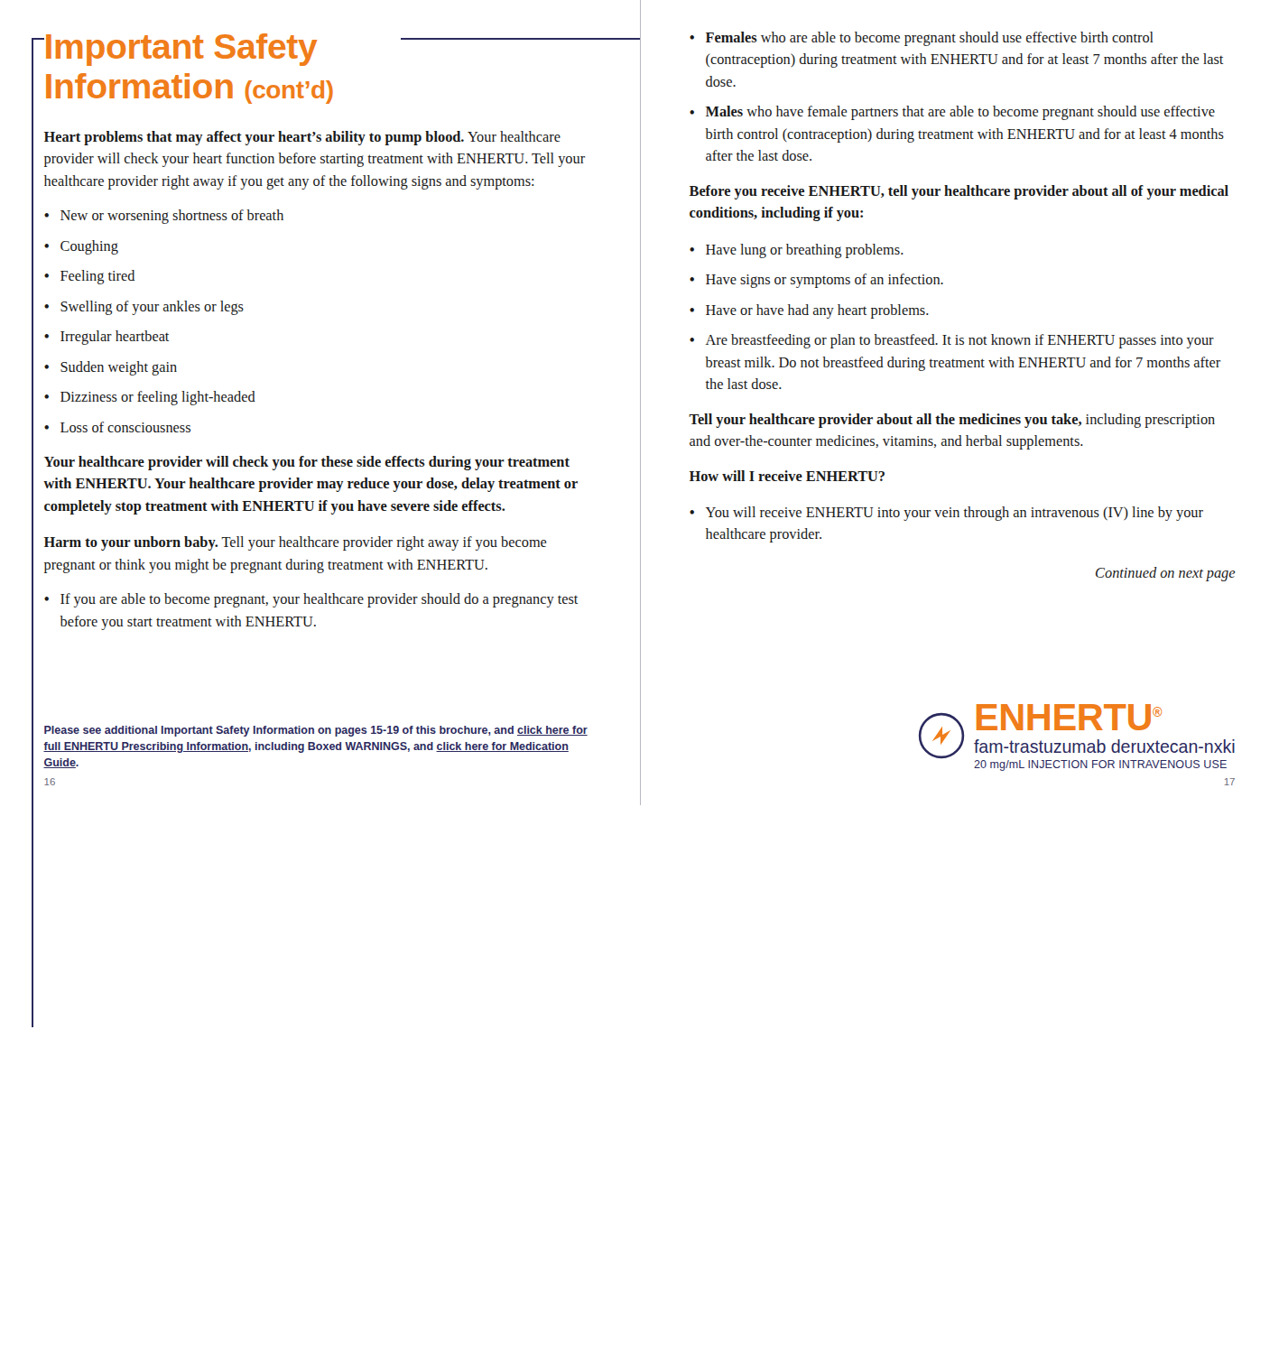Important Safety
Information (cont’d)
Heart problems that may affect your heart’s ability to pump blood. Your healthcare provider will check your heart function before starting treatment with ENHERTU. Tell your healthcare provider right away if you get any of the following signs and symptoms:
New or worsening shortness of breath
Coughing
Feeling tired
Swelling of your ankles or legs
Irregular heartbeat
Sudden weight gain
Dizziness or feeling light-headed
Loss of consciousness
Your healthcare provider will check you for these side effects during your treatment with ENHERTU. Your healthcare provider may reduce your dose, delay treatment or completely stop treatment with ENHERTU if you have severe side effects.
Harm to your unborn baby. Tell your healthcare provider right away if you become pregnant or think you might be pregnant during treatment with ENHERTU.
If you are able to become pregnant, your healthcare provider should do a pregnancy test before you start treatment with ENHERTU.
Females who are able to become pregnant should use effective birth control (contraception) during treatment with ENHERTU and for at least 7 months after the last dose.
Males who have female partners that are able to become pregnant should use effective birth control (contraception) during treatment with ENHERTU and for at least 4 months after the last dose.
Before you receive ENHERTU, tell your healthcare provider about all of your medical conditions, including if you:
Have lung or breathing problems.
Have signs or symptoms of an infection.
Have or have had any heart problems.
Are breastfeeding or plan to breastfeed. It is not known if ENHERTU passes into your breast milk. Do not breastfeed during treatment with ENHERTU and for 7 months after the last dose.
Tell your healthcare provider about all the medicines you take, including prescription and over-the-counter medicines, vitamins, and herbal supplements.
How will I receive ENHERTU?
You will receive ENHERTU into your vein through an intravenous (IV) line by your healthcare provider.
Continued on next page
Please see additional Important Safety Information on pages 15-19 of this brochure, and click here for full ENHERTU Prescribing Information, including Boxed WARNINGS, and click here for Medication Guide.
ENHERTU®
fam-trastuzumab deruxtecan-nxki
20 mg/mL INJECTION FOR INTRAVENOUS USE
16 17